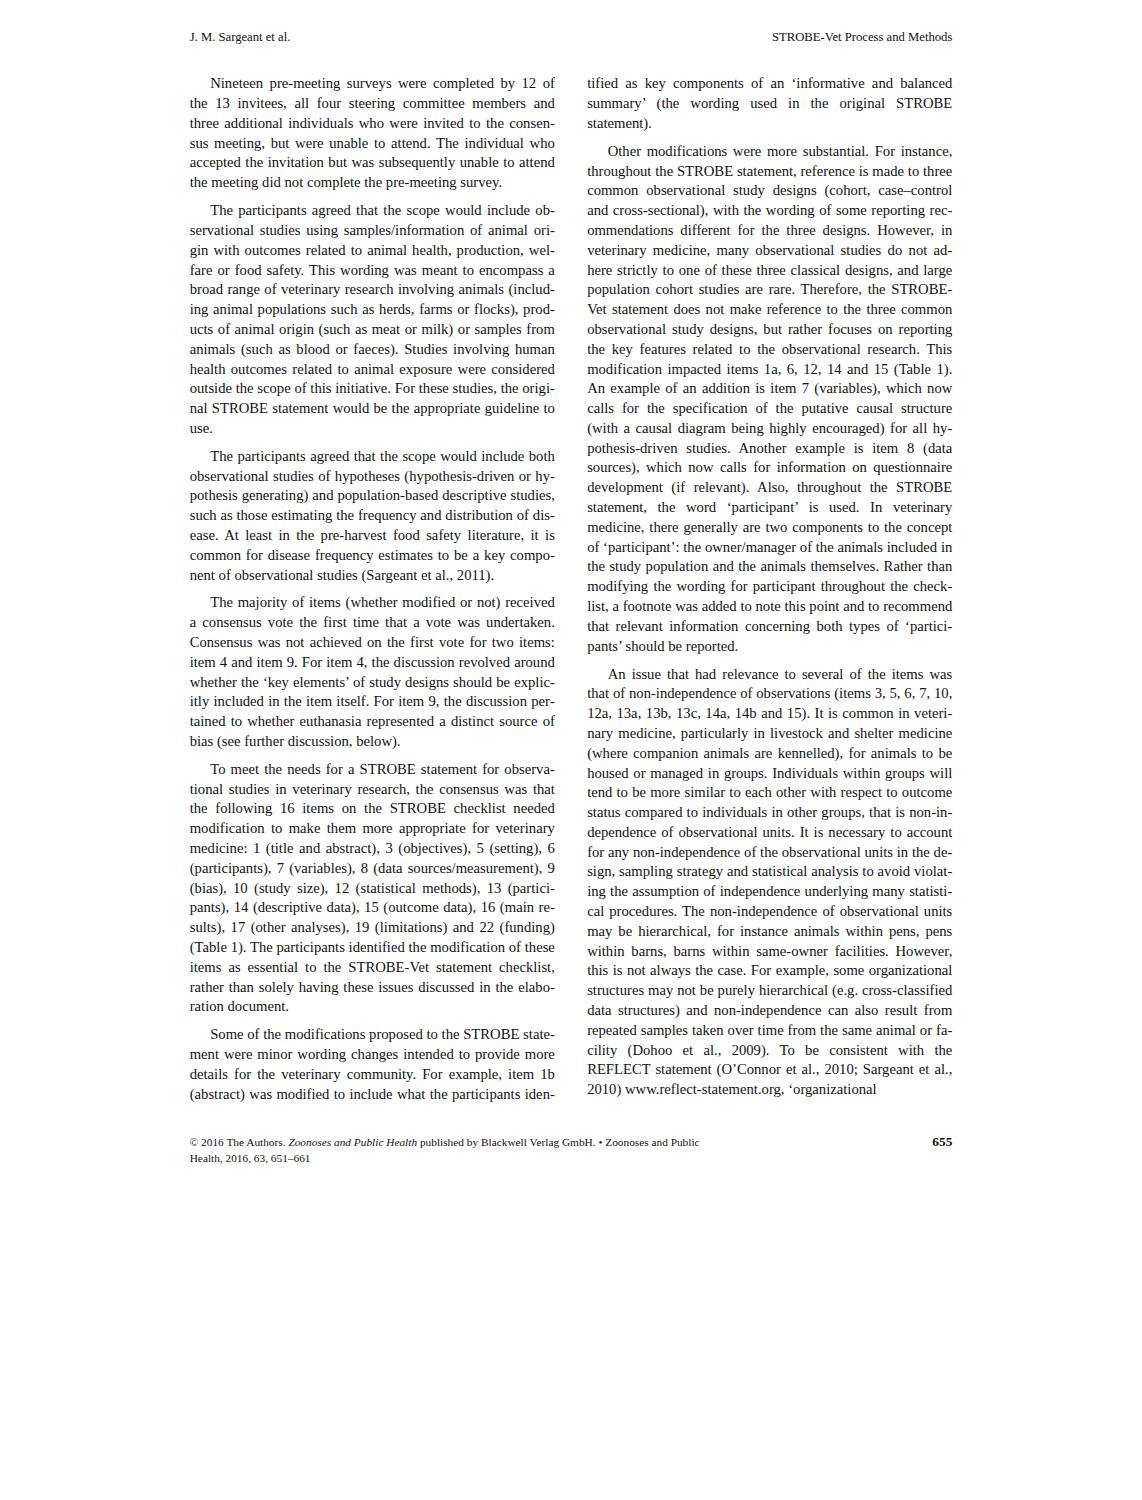J. M. Sargeant et al.
STROBE-Vet Process and Methods
Nineteen pre-meeting surveys were completed by 12 of the 13 invitees, all four steering committee members and three additional individuals who were invited to the consensus meeting, but were unable to attend. The individual who accepted the invitation but was subsequently unable to attend the meeting did not complete the pre-meeting survey.
The participants agreed that the scope would include observational studies using samples/information of animal origin with outcomes related to animal health, production, welfare or food safety. This wording was meant to encompass a broad range of veterinary research involving animals (including animal populations such as herds, farms or flocks), products of animal origin (such as meat or milk) or samples from animals (such as blood or faeces). Studies involving human health outcomes related to animal exposure were considered outside the scope of this initiative. For these studies, the original STROBE statement would be the appropriate guideline to use.
The participants agreed that the scope would include both observational studies of hypotheses (hypothesis-driven or hypothesis generating) and population-based descriptive studies, such as those estimating the frequency and distribution of disease. At least in the pre-harvest food safety literature, it is common for disease frequency estimates to be a key component of observational studies (Sargeant et al., 2011).
The majority of items (whether modified or not) received a consensus vote the first time that a vote was undertaken. Consensus was not achieved on the first vote for two items: item 4 and item 9. For item 4, the discussion revolved around whether the ‘key elements’ of study designs should be explicitly included in the item itself. For item 9, the discussion pertained to whether euthanasia represented a distinct source of bias (see further discussion, below).
To meet the needs for a STROBE statement for observational studies in veterinary research, the consensus was that the following 16 items on the STROBE checklist needed modification to make them more appropriate for veterinary medicine: 1 (title and abstract), 3 (objectives), 5 (setting), 6 (participants), 7 (variables), 8 (data sources/measurement), 9 (bias), 10 (study size), 12 (statistical methods), 13 (participants), 14 (descriptive data), 15 (outcome data), 16 (main results), 17 (other analyses), 19 (limitations) and 22 (funding) (Table 1). The participants identified the modification of these items as essential to the STROBE-Vet statement checklist, rather than solely having these issues discussed in the elaboration document.
Some of the modifications proposed to the STROBE statement were minor wording changes intended to provide more details for the veterinary community. For example, item 1b (abstract) was modified to include what the participants identified as key components of an ‘informative and balanced summary’ (the wording used in the original STROBE statement).
Other modifications were more substantial. For instance, throughout the STROBE statement, reference is made to three common observational study designs (cohort, case–control and cross-sectional), with the wording of some reporting recommendations different for the three designs. However, in veterinary medicine, many observational studies do not adhere strictly to one of these three classical designs, and large population cohort studies are rare. Therefore, the STROBE-Vet statement does not make reference to the three common observational study designs, but rather focuses on reporting the key features related to the observational research. This modification impacted items 1a, 6, 12, 14 and 15 (Table 1). An example of an addition is item 7 (variables), which now calls for the specification of the putative causal structure (with a causal diagram being highly encouraged) for all hypothesis-driven studies. Another example is item 8 (data sources), which now calls for information on questionnaire development (if relevant). Also, throughout the STROBE statement, the word ‘participant’ is used. In veterinary medicine, there generally are two components to the concept of ‘participant’: the owner/manager of the animals included in the study population and the animals themselves. Rather than modifying the wording for participant throughout the checklist, a footnote was added to note this point and to recommend that relevant information concerning both types of ‘participants’ should be reported.
An issue that had relevance to several of the items was that of non-independence of observations (items 3, 5, 6, 7, 10, 12a, 13a, 13b, 13c, 14a, 14b and 15). It is common in veterinary medicine, particularly in livestock and shelter medicine (where companion animals are kennelled), for animals to be housed or managed in groups. Individuals within groups will tend to be more similar to each other with respect to outcome status compared to individuals in other groups, that is non-independence of observational units. It is necessary to account for any non-independence of the observational units in the design, sampling strategy and statistical analysis to avoid violating the assumption of independence underlying many statistical procedures. The non-independence of observational units may be hierarchical, for instance animals within pens, pens within barns, barns within same-owner facilities. However, this is not always the case. For example, some organizational structures may not be purely hierarchical (e.g. cross-classified data structures) and non-independence can also result from repeated samples taken over time from the same animal or facility (Dohoo et al., 2009). To be consistent with the REFLECT statement (O’Connor et al., 2010; Sargeant et al., 2010) www.reflect-statement.org, ‘organizational
© 2016 The Authors. Zoonoses and Public Health published by Blackwell Verlag GmbH. • Zoonoses and Public Health, 2016, 63, 651–661
655